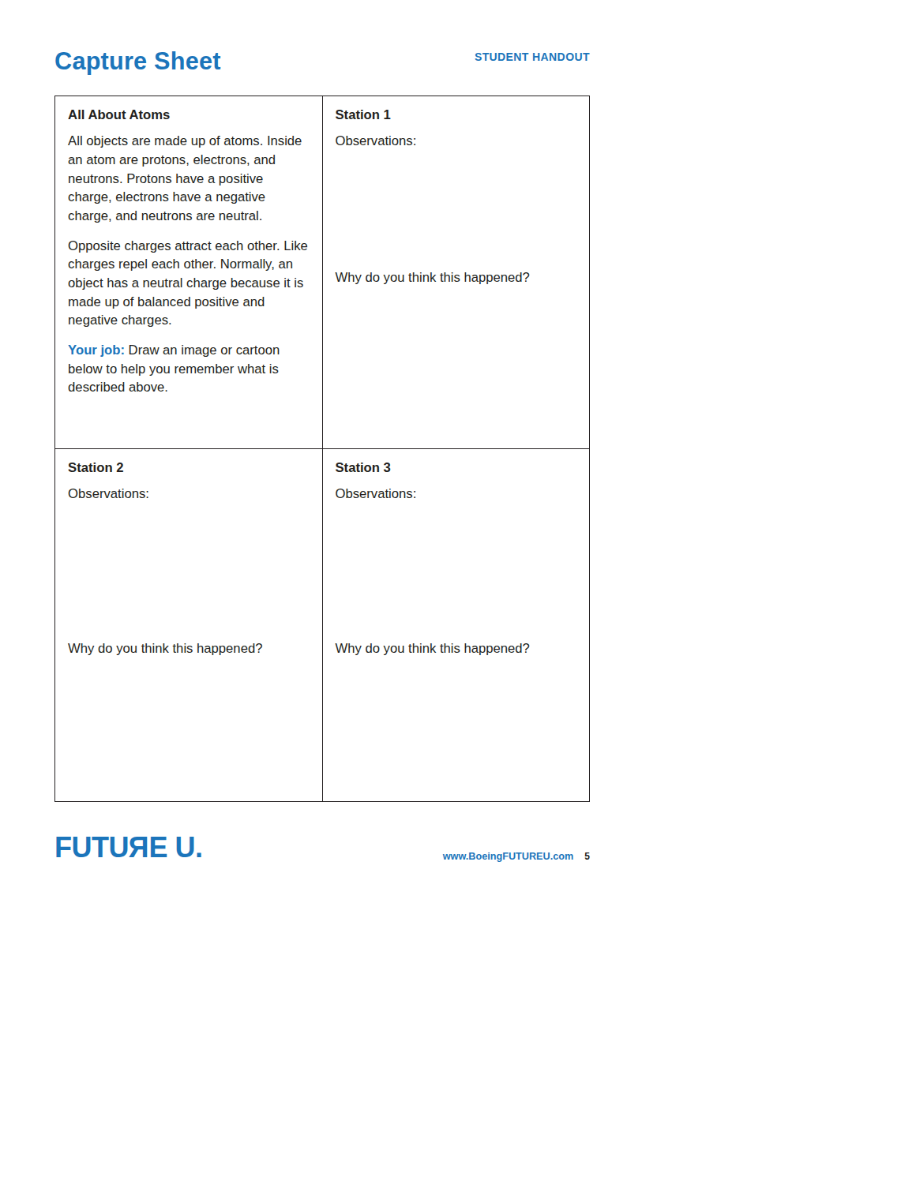Capture Sheet
STUDENT HANDOUT
| All About Atoms All objects are made up of atoms. Inside an atom are protons, electrons, and neutrons. Protons have a positive charge, electrons have a negative charge, and neutrons are neutral. Opposite charges attract each other. Like charges repel each other. Normally, an object has a neutral charge because it is made up of balanced positive and negative charges. Your job: Draw an image or cartoon below to help you remember what is described above. | Station 1 Observations: Why do you think this happened? |
| Station 2 Observations: Why do you think this happened? | Station 3 Observations: Why do you think this happened? |
FUTURE U.
www.BoeingFUTUREU.com 5